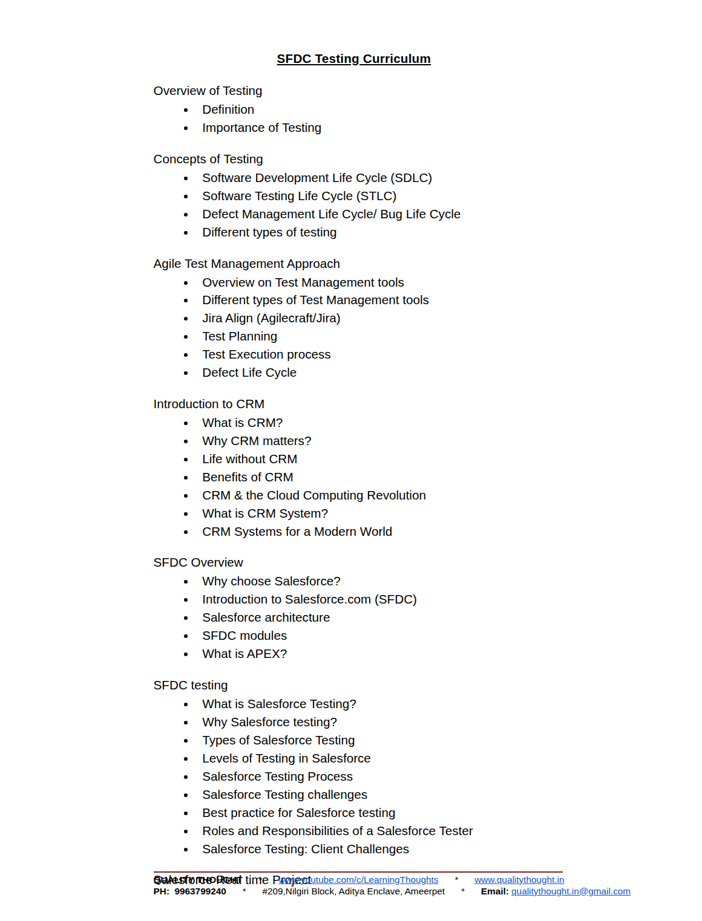SFDC Testing Curriculum
Overview of Testing
Definition
Importance of Testing
Concepts of Testing
Software Development Life Cycle (SDLC)
Software Testing Life Cycle (STLC)
Defect Management Life Cycle/ Bug Life Cycle
Different types of testing
Agile Test Management Approach
Overview on Test Management tools
Different types of Test Management tools
Jira Align (Agilecraft/Jira)
Test Planning
Test Execution process
Defect Life Cycle
Introduction to CRM
What is CRM?
Why CRM matters?
Life without CRM
Benefits of CRM
CRM & the Cloud Computing Revolution
What is CRM System?
CRM Systems for a Modern World
SFDC Overview
Why choose Salesforce?
Introduction to Salesforce.com (SFDC)
Salesforce architecture
SFDC modules
What is APEX?
SFDC testing
What is Salesforce Testing?
Why Salesforce testing?
Types of Salesforce Testing
Levels of Testing in Salesforce
Salesforce Testing Process
Salesforce Testing challenges
Best practice for Salesforce testing
Roles and Responsibilities of a Salesforce Tester
Salesforce Testing: Client Challenges
Salesforce Real time Project
QUALITY THOUGHT * www.youtube.com/c/LearningThoughts * www.qualitythought.in
PH: 9963799240 * #209,Nilgiri Block, Aditya Enclave, Ameerpet * Email: qualitythought.in@gmail.com